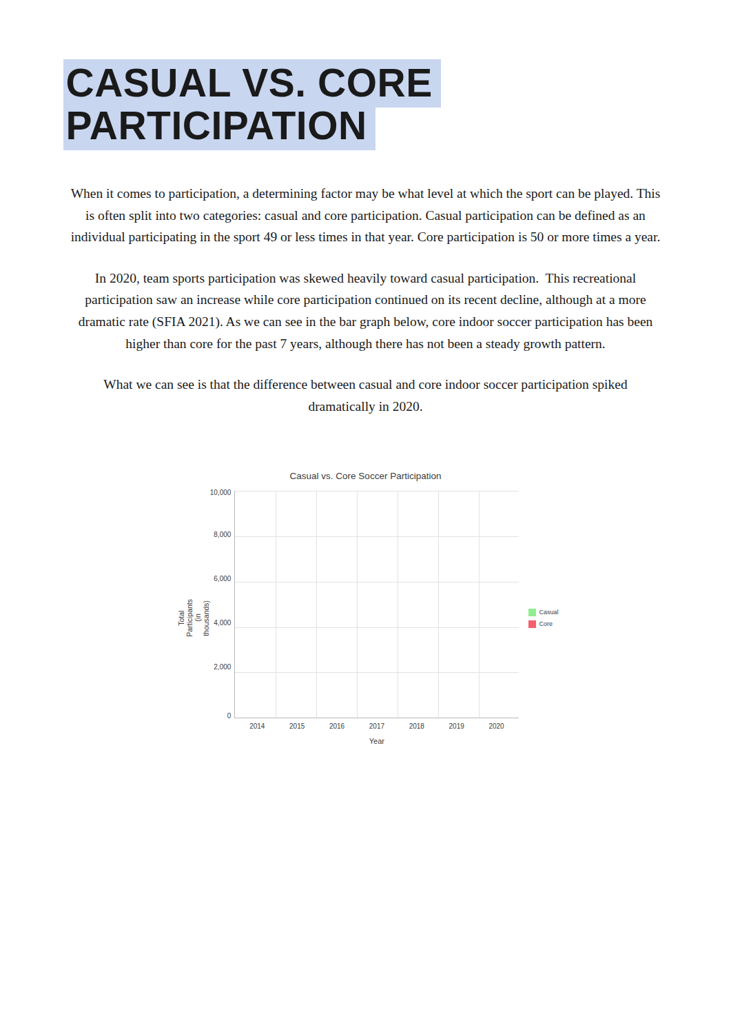Casual vs. Core Participation
When it comes to participation, a determining factor may be what level at which the sport can be played. This is often split into two categories: casual and core participation. Casual participation can be defined as an individual participating in the sport 49 or less times in that year. Core participation is 50 or more times a year.
In 2020, team sports participation was skewed heavily toward casual participation. This recreational participation saw an increase while core participation continued on its recent decline, although at a more dramatic rate (SFIA 2021). As we can see in the bar graph below, core indoor soccer participation has been higher than core for the past 7 years, although there has not been a steady growth pattern.
What we can see is that the difference between casual and core indoor soccer participation spiked dramatically in 2020.
Casual vs. Core Soccer Participation
Total Participants (in thousands)
10,000 8,000 6,000 4,000 2,000 0
2014 2015 2016 2017 2018 2019 2020
Year
Casual
Core